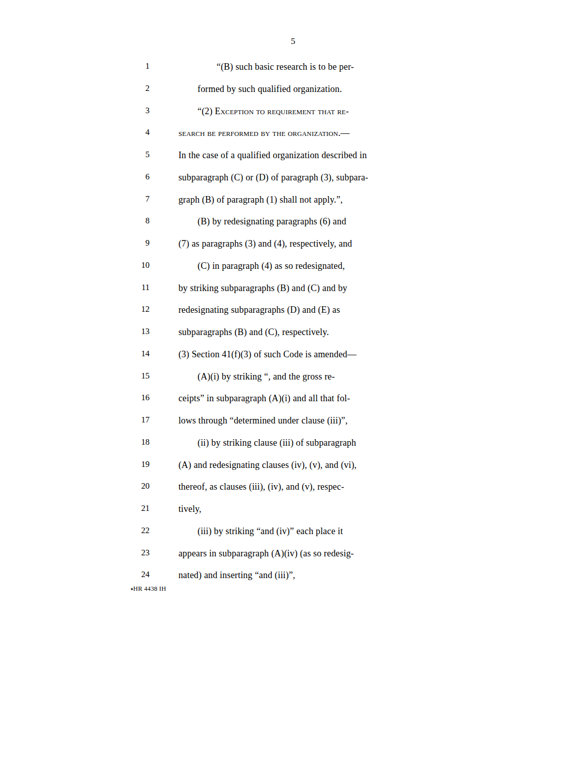5
| 1 | “(B) such basic research is to be per- |
| 2 | formed by such qualified organization. |
| 3 | “(2) Exception to requirement that re- |
| 4 | search be performed by the organization. — |
| 5 | In the case of a qualified organization described in |
| 6 | subparagraph (C) or (D) of paragraph (3), subpara- |
| 7 | graph (B) of paragraph (1) shall not apply.”, |
| 8 | (B) by redesignating paragraphs (6) and |
| 9 | (7) as paragraphs (3) and (4), respectively, and |
| 10 | (C) in paragraph (4) as so redesignated, |
| 11 | by striking subparagraphs (B) and (C) and by |
| 12 | redesignating subparagraphs (D) and (E) as |
| 13 | subparagraphs (B) and (C), respectively. |
| 14 | (3) Section 41(f)(3) of such Code is amended— |
| 15 | (A)(i) by striking “, and the gross re- |
| 16 | ceipts” in subparagraph (A)(i) and all that fol- |
| 17 | lows through “determined under clause (iii)”, |
| 18 | (ii) by striking clause (iii) of subparagraph |
| 19 | (A) and redesignating clauses (iv), (v), and (vi), |
| 20 | thereof, as clauses (iii), (iv), and (v), respec- |
| 21 | tively, |
| 22 | (iii) by striking “and (iv)” each place it |
| 23 | appears in subparagraph (A)(iv) (as so redesig- |
| 24 | nated) and inserting “and (iii)”, |
•HR 4438 IH